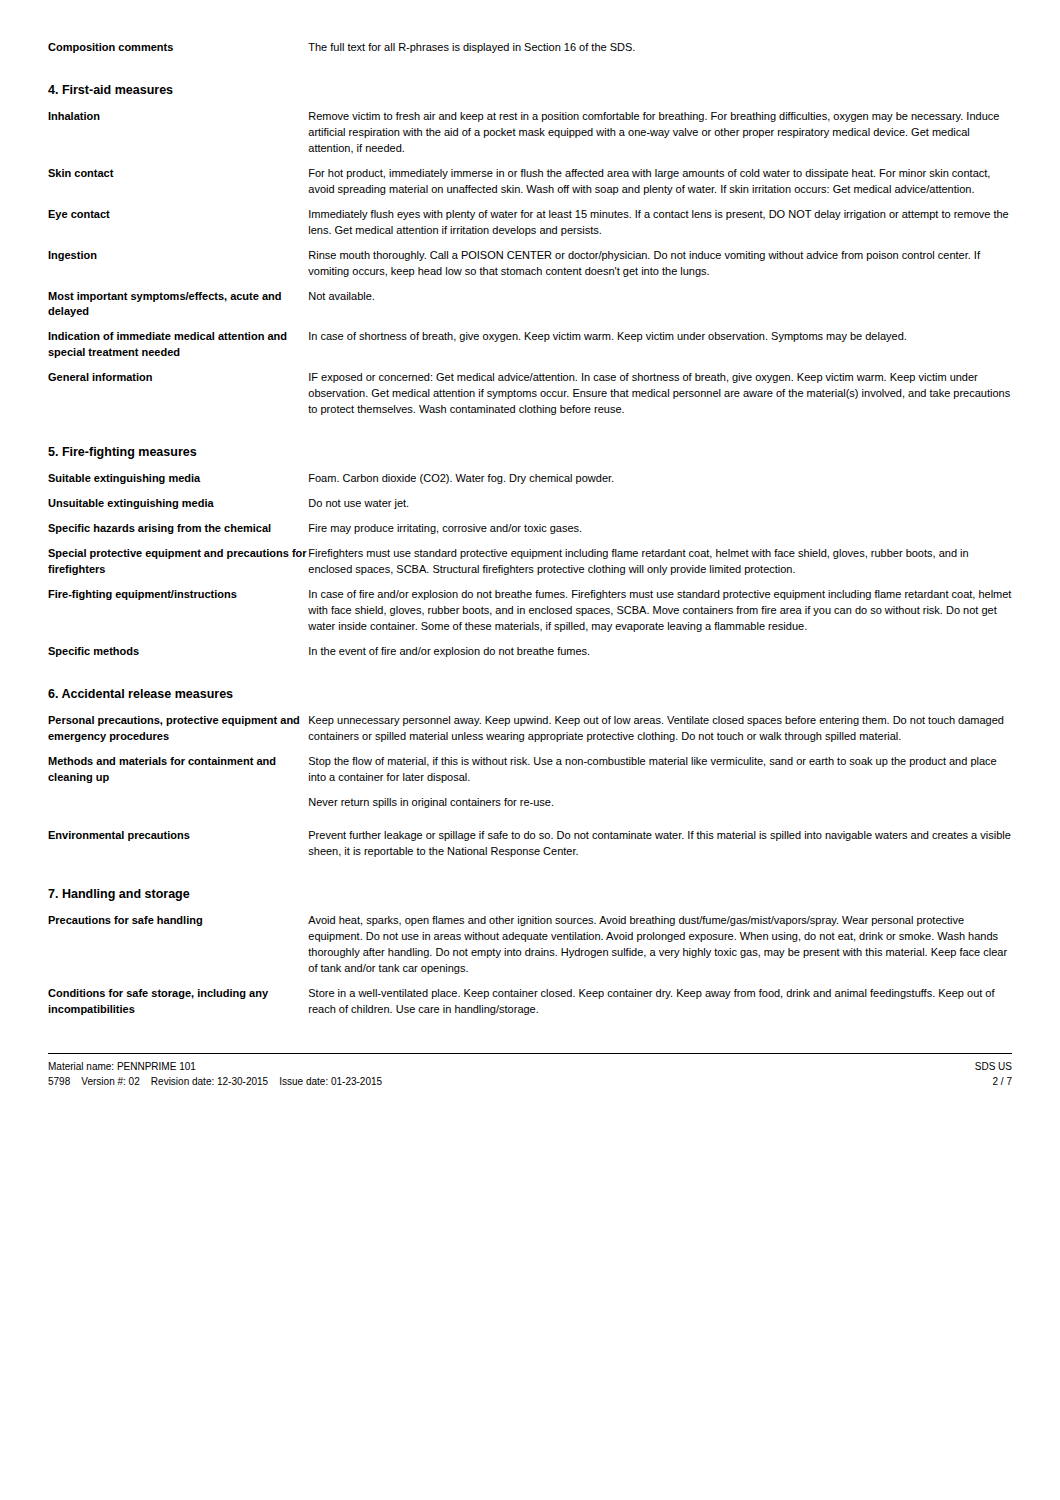| Composition comments | The full text for all R-phrases is displayed in Section 16 of the SDS. |
4. First-aid measures
| Inhalation | Remove victim to fresh air and keep at rest in a position comfortable for breathing. For breathing difficulties, oxygen may be necessary. Induce artificial respiration with the aid of a pocket mask equipped with a one-way valve or other proper respiratory medical device. Get medical attention, if needed. |
| Skin contact | For hot product, immediately immerse in or flush the affected area with large amounts of cold water to dissipate heat. For minor skin contact, avoid spreading material on unaffected skin. Wash off with soap and plenty of water. If skin irritation occurs: Get medical advice/attention. |
| Eye contact | Immediately flush eyes with plenty of water for at least 15 minutes. If a contact lens is present, DO NOT delay irrigation or attempt to remove the lens. Get medical attention if irritation develops and persists. |
| Ingestion | Rinse mouth thoroughly. Call a POISON CENTER or doctor/physician. Do not induce vomiting without advice from poison control center. If vomiting occurs, keep head low so that stomach content doesn't get into the lungs. |
| Most important symptoms/effects, acute and delayed | Not available. |
| Indication of immediate medical attention and special treatment needed | In case of shortness of breath, give oxygen. Keep victim warm. Keep victim under observation. Symptoms may be delayed. |
| General information | IF exposed or concerned: Get medical advice/attention. In case of shortness of breath, give oxygen. Keep victim warm. Keep victim under observation. Get medical attention if symptoms occur. Ensure that medical personnel are aware of the material(s) involved, and take precautions to protect themselves. Wash contaminated clothing before reuse. |
5. Fire-fighting measures
| Suitable extinguishing media | Foam. Carbon dioxide (CO2). Water fog. Dry chemical powder. |
| Unsuitable extinguishing media | Do not use water jet. |
| Specific hazards arising from the chemical | Fire may produce irritating, corrosive and/or toxic gases. |
| Special protective equipment and precautions for firefighters | Firefighters must use standard protective equipment including flame retardant coat, helmet with face shield, gloves, rubber boots, and in enclosed spaces, SCBA. Structural firefighters protective clothing will only provide limited protection. |
| Fire-fighting equipment/instructions | In case of fire and/or explosion do not breathe fumes. Firefighters must use standard protective equipment including flame retardant coat, helmet with face shield, gloves, rubber boots, and in enclosed spaces, SCBA. Move containers from fire area if you can do so without risk. Do not get water inside container. Some of these materials, if spilled, may evaporate leaving a flammable residue. |
| Specific methods | In the event of fire and/or explosion do not breathe fumes. |
6. Accidental release measures
| Personal precautions, protective equipment and emergency procedures | Keep unnecessary personnel away. Keep upwind. Keep out of low areas. Ventilate closed spaces before entering them. Do not touch damaged containers or spilled material unless wearing appropriate protective clothing. Do not touch or walk through spilled material. |
| Methods and materials for containment and cleaning up | Stop the flow of material, if this is without risk. Use a non-combustible material like vermiculite, sand or earth to soak up the product and place into a container for later disposal. Never return spills in original containers for re-use. |
| Environmental precautions | Prevent further leakage or spillage if safe to do so. Do not contaminate water. If this material is spilled into navigable waters and creates a visible sheen, it is reportable to the National Response Center. |
7. Handling and storage
| Precautions for safe handling | Avoid heat, sparks, open flames and other ignition sources. Avoid breathing dust/fume/gas/mist/vapors/spray. Wear personal protective equipment. Do not use in areas without adequate ventilation. Avoid prolonged exposure. When using, do not eat, drink or smoke. Wash hands thoroughly after handling. Do not empty into drains. Hydrogen sulfide, a very highly toxic gas, may be present with this material. Keep face clear of tank and/or tank car openings. |
| Conditions for safe storage, including any incompatibilities | Store in a well-ventilated place. Keep container closed. Keep container dry. Keep away from food, drink and animal feedingstuffs. Keep out of reach of children. Use care in handling/storage. |
| Material name: PENNPRIME 101 | SDS US |
| 5798 Version #: 02 Revision date: 12-30-2015 Issue date: 01-23-2015 | 2 / 7 |